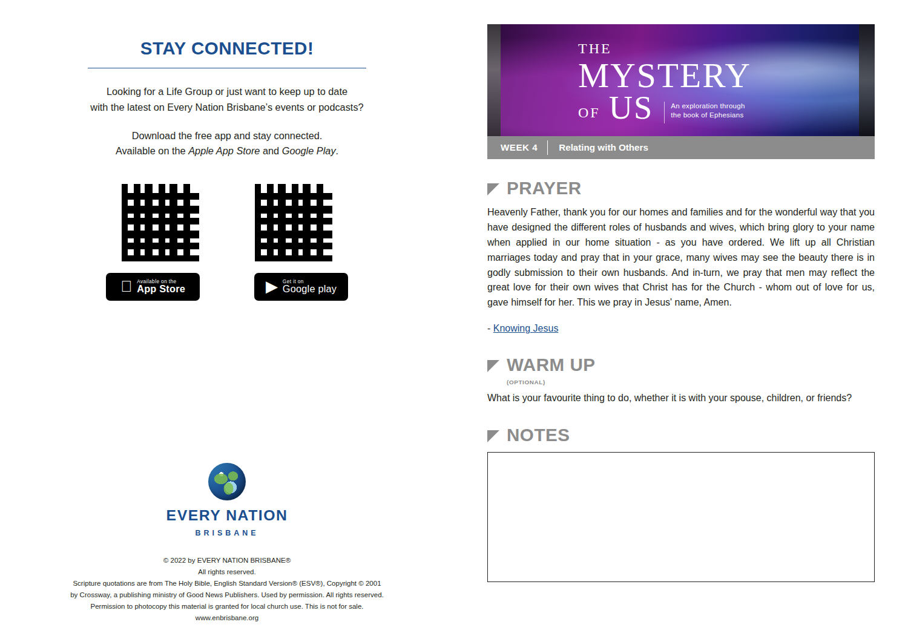STAY CONNECTED!
Looking for a Life Group or just want to keep up to date
with the latest on Every Nation Brisbane’s events or podcasts?
Download the free app and stay connected.
Available on the Apple App Store and Google Play.
 Available on the App Store
▶ Get it on Google play
EVERY NATION
BRISBANE
© 2022 by EVERY NATION BRISBANE®
All rights reserved.
Scripture quotations are from The Holy Bible, English Standard Version® (ESV®), Copyright © 2001
by Crossway, a publishing ministry of Good News Publishers. Used by permission. All rights reserved.
Permission to photocopy this material is granted for local church use. This is not for sale.
www.enbrisbane.org
THE
MYSTERY
OF US An exploration through
the book of Ephesians
WEEK 4
Relating with Others
PRAYER
Heavenly Father, thank you for our homes and families and for the wonderful way that you have designed the different roles of husbands and wives, which bring glory to your name when applied in our home situation - as you have ordered. We lift up all Christian marriages today and pray that in your grace, many wives may see the beauty there is in godly submission to their own husbands. And in-turn, we pray that men may reflect the great love for their own wives that Christ has for the Church - whom out of love for us, gave himself for her. This we pray in Jesus' name, Amen.
- Knowing Jesus
WARM UP
(OPTIONAL)
What is your favourite thing to do, whether it is with your spouse, children, or friends?
NOTES